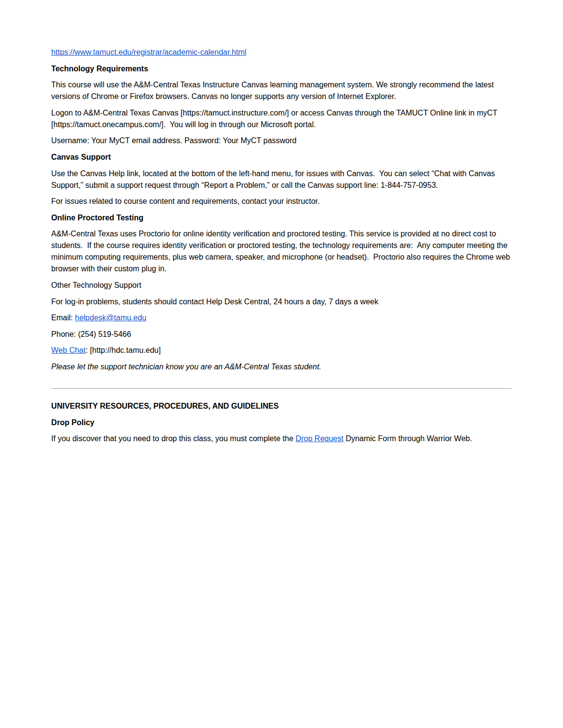https://www.tamuct.edu/registrar/academic-calendar.html
Technology Requirements
This course will use the A&M-Central Texas Instructure Canvas learning management system. We strongly recommend the latest versions of Chrome or Firefox browsers. Canvas no longer supports any version of Internet Explorer.
Logon to A&M-Central Texas Canvas [https://tamuct.instructure.com/] or access Canvas through the TAMUCT Online link in myCT [https://tamuct.onecampus.com/]. You will log in through our Microsoft portal.
Username: Your MyCT email address. Password: Your MyCT password
Canvas Support
Use the Canvas Help link, located at the bottom of the left-hand menu, for issues with Canvas. You can select “Chat with Canvas Support,” submit a support request through “Report a Problem,” or call the Canvas support line: 1-844-757-0953.
For issues related to course content and requirements, contact your instructor.
Online Proctored Testing
A&M-Central Texas uses Proctorio for online identity verification and proctored testing. This service is provided at no direct cost to students. If the course requires identity verification or proctored testing, the technology requirements are: Any computer meeting the minimum computing requirements, plus web camera, speaker, and microphone (or headset). Proctorio also requires the Chrome web browser with their custom plug in.
Other Technology Support
For log-in problems, students should contact Help Desk Central, 24 hours a day, 7 days a week
Email: helpdesk@tamu.edu
Phone: (254) 519-5466
Web Chat: [http://hdc.tamu.edu]
Please let the support technician know you are an A&M-Central Texas student.
UNIVERSITY RESOURCES, PROCEDURES, AND GUIDELINES
Drop Policy
If you discover that you need to drop this class, you must complete the Drop Request Dynamic Form through Warrior Web.